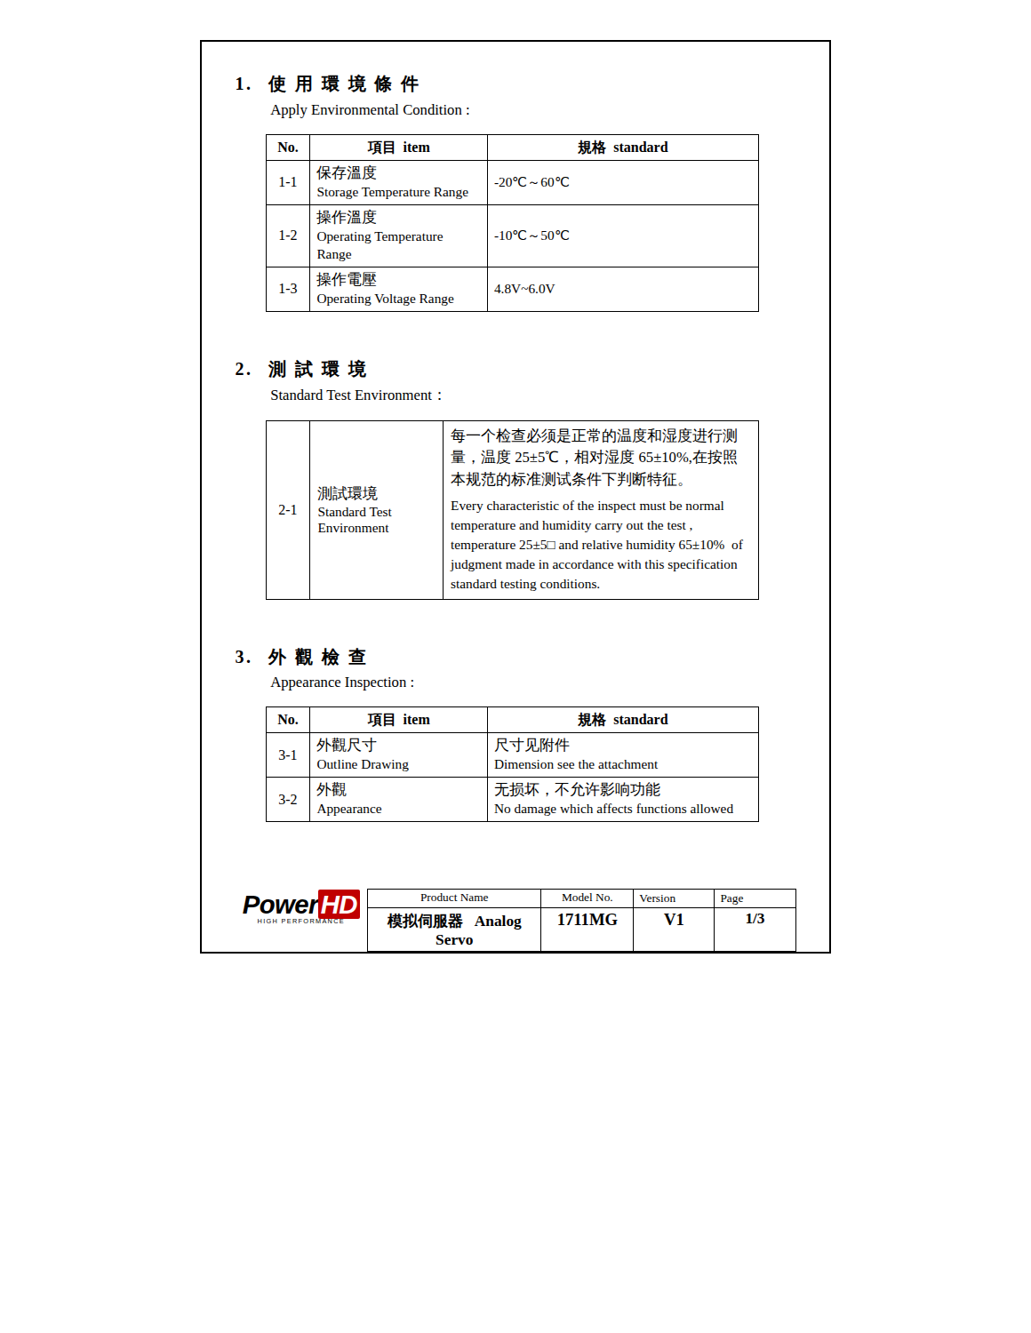1. 使 用 環 境 條 件
Apply Environmental Condition :
| No. | 項目 item | 規格 standard |
| --- | --- | --- |
| 1-1 | 保存溫度 Storage Temperature Range | -20℃～60℃ |
| 1-2 | 操作溫度 Operating Temperature Range | -10℃～50℃ |
| 1-3 | 操作電壓 Operating Voltage Range | 4.8V~6.0V |
2. 測 試 環 境
Standard Test Environment：
| 2-1 | 測試環境 Standard Test Environment | 每一个检查必须是正常的温度和湿度进行测量，温度 25±5℃，相对湿度 65±10%,在按照本规范的标准测试条件下判断特征。 Every characteristic of the inspect must be normal temperature and humidity carry out the test , temperature 25±5□ and relative humidity 65±10% of judgment made in accordance with this specification standard testing conditions. |
3. 外 觀 檢 查
Appearance Inspection :
| No. | 項目 item | 規格 standard |
| --- | --- | --- |
| 3-1 | 外觀尺寸 Outline Drawing | 尺寸见附件 Dimension see the attachment |
| 3-2 | 外觀 Appearance | 无损坏，不允许影响功能 No damage which affects functions allowed |
| Power HD HIGH PERFORMANCE | Product Name | Model No. | Version | Page |
| 模拟伺服器 Analog Servo | 1711MG | V1 | 1/3 |